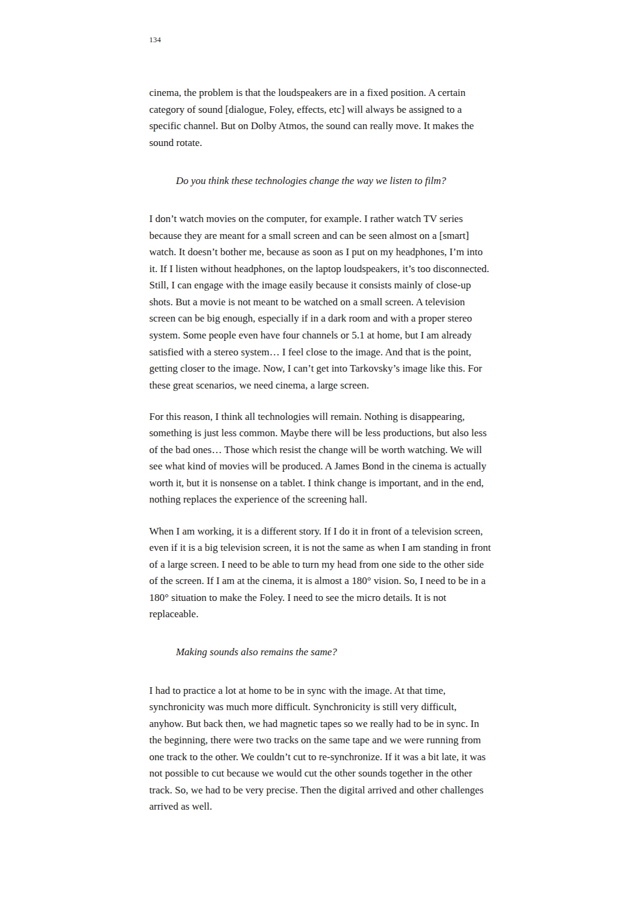134
cinema, the problem is that the loudspeakers are in a fixed position. A certain category of sound [dialogue, Foley, effects, etc] will always be assigned to a specific channel. But on Dolby Atmos, the sound can really move. It makes the sound rotate.
Do you think these technologies change the way we listen to film?
I don’t watch movies on the computer, for example. I rather watch TV series because they are meant for a small screen and can be seen almost on a [smart] watch. It doesn’t bother me, because as soon as I put on my headphones, I’m into it. If I listen without headphones, on the laptop loudspeakers, it’s too disconnected. Still, I can engage with the image easily because it consists mainly of close-up shots. But a movie is not meant to be watched on a small screen. A television screen can be big enough, especially if in a dark room and with a proper stereo system. Some people even have four channels or 5.1 at home, but I am already satisfied with a stereo system… I feel close to the image. And that is the point, getting closer to the image. Now, I can’t get into Tarkovsky’s image like this. For these great scenarios, we need cinema, a large screen.
For this reason, I think all technologies will remain. Nothing is disappearing, something is just less common. Maybe there will be less productions, but also less of the bad ones… Those which resist the change will be worth watching. We will see what kind of movies will be produced. A James Bond in the cinema is actually worth it, but it is nonsense on a tablet. I think change is important, and in the end, nothing replaces the experience of the screening hall.
When I am working, it is a different story. If I do it in front of a television screen, even if it is a big television screen, it is not the same as when I am standing in front of a large screen. I need to be able to turn my head from one side to the other side of the screen. If I am at the cinema, it is almost a 180° vision. So, I need to be in a 180° situation to make the Foley. I need to see the micro details. It is not replaceable.
Making sounds also remains the same?
I had to practice a lot at home to be in sync with the image. At that time, synchronicity was much more difficult. Synchronicity is still very difficult, anyhow. But back then, we had magnetic tapes so we really had to be in sync. In the beginning, there were two tracks on the same tape and we were running from one track to the other. We couldn’t cut to re-synchronize. If it was a bit late, it was not possible to cut because we would cut the other sounds together in the other track. So, we had to be very precise. Then the digital arrived and other challenges arrived as well.